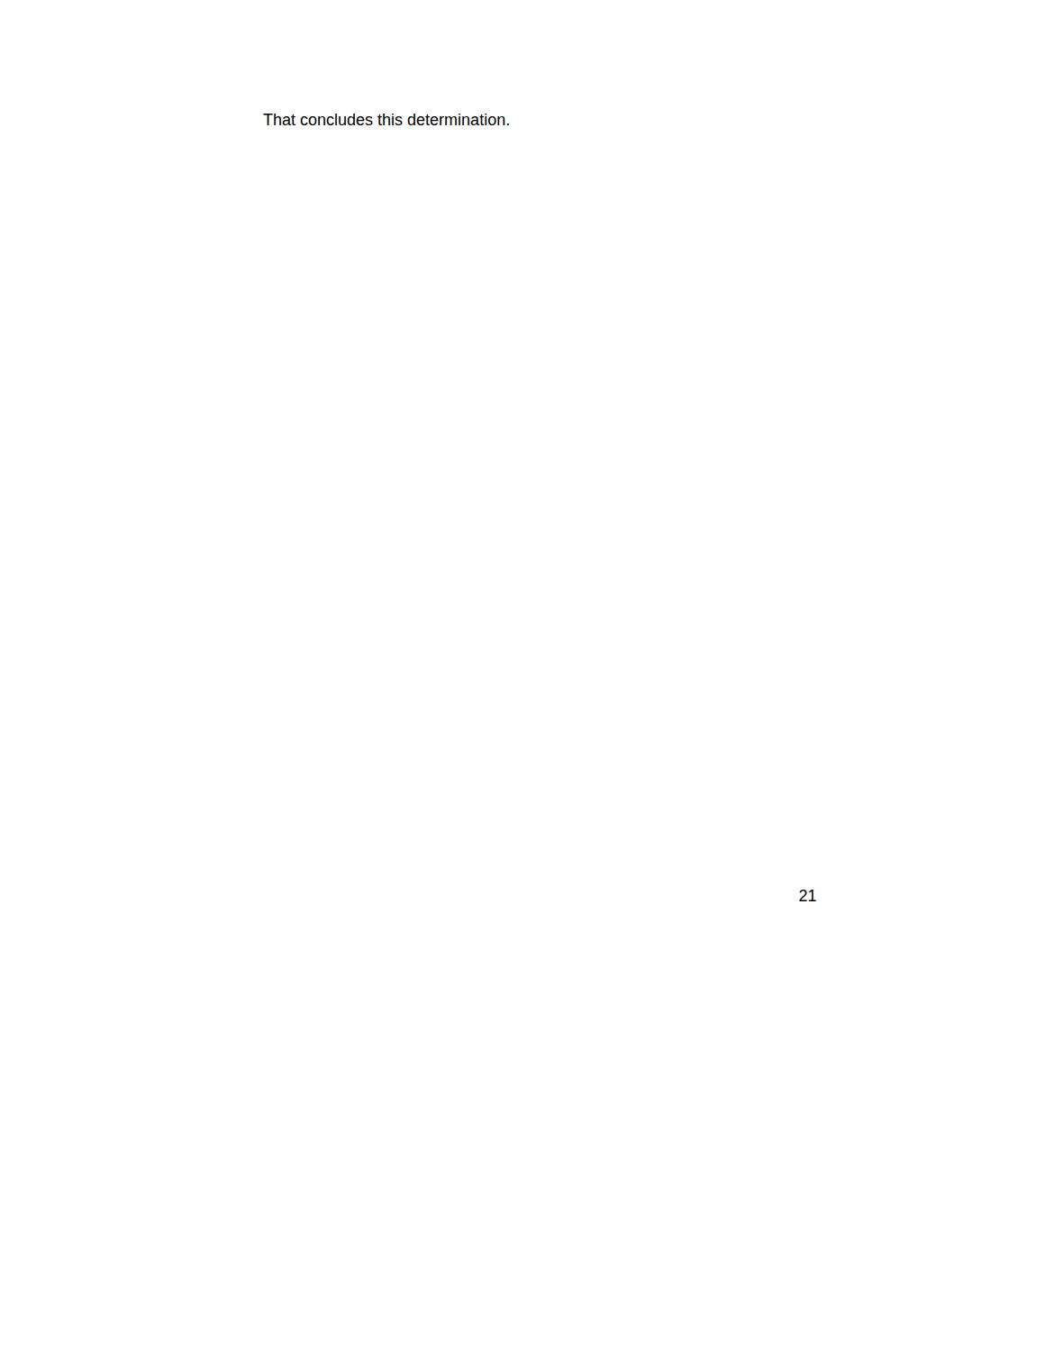That concludes this determination.
21